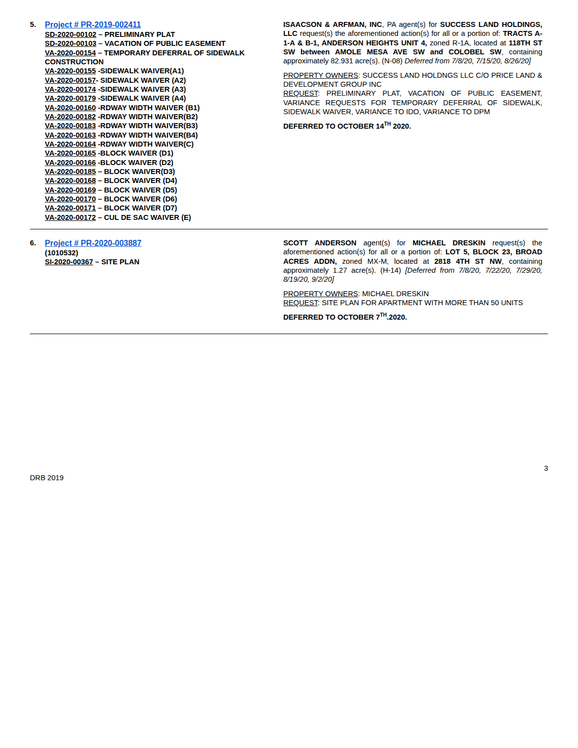5.
Project # PR-2019-002411
SD-2020-00102 – PRELIMINARY PLAT
SD-2020-00103 – VACATION OF PUBLIC EASEMENT
VA-2020-00154 – TEMPORARY DEFERRAL OF SIDEWALK CONSTRUCTION
VA-2020-00155 -SIDEWALK WAIVER(A1)
VA-2020-00157- SIDEWALK WAIVER (A2)
VA-2020-00174 -SIDEWALK WAIVER (A3)
VA-2020-00179 -SIDEWALK WAIVER (A4)
VA-2020-00160 -RDWAY WIDTH WAIVER (B1)
VA-2020-00182 -RDWAY WIDTH WAIVER(B2)
VA-2020-00183 -RDWAY WIDTH WAIVER(B3)
VA-2020-00163 -RDWAY WIDTH WAIVER(B4)
VA-2020-00164 -RDWAY WIDTH WAIVER(C)
VA-2020-00165 -BLOCK WAIVER (D1)
VA-2020-00166 -BLOCK WAIVER (D2)
VA-2020-00185 – BLOCK WAIVER(D3)
VA-2020-00168 – BLOCK WAIVER (D4)
VA-2020-00169 – BLOCK WAIVER (D5)
VA-2020-00170 – BLOCK WAIVER (D6)
VA-2020-00171 – BLOCK WAIVER (D7)
VA-2020-00172 – CUL DE SAC WAIVER (E)
ISAACSON & ARFMAN, INC, PA agent(s) for SUCCESS LAND HOLDINGS, LLC request(s) the aforementioned action(s) for all or a portion of: TRACTS A-1-A & B-1, ANDERSON HEIGHTS UNIT 4, zoned R-1A, located at 118TH ST SW between AMOLE MESA AVE SW and COLOBEL SW, containing approximately 82.931 acre(s). (N-08) Deferred from 7/8/20, 7/15/20, 8/26/20]
PROPERTY OWNERS: SUCCESS LAND HOLDNGS LLC C/O PRICE LAND & DEVELOPMENT GROUP INC
REQUEST: PRELIMINARY PLAT, VACATION OF PUBLIC EASEMENT, VARIANCE REQUESTS FOR TEMPORARY DEFERRAL OF SIDEWALK, SIDEWALK WAIVER, VARIANCE TO IDO, VARIANCE TO DPM
DEFERRED TO OCTOBER 14TH 2020.
6.
Project # PR-2020-003887
(1010532)
SI-2020-00367 – SITE PLAN
SCOTT ANDERSON agent(s) for MICHAEL DRESKIN request(s) the aforementioned action(s) for all or a portion of: LOT 5, BLOCK 23, BROAD ACRES ADDN, zoned MX-M, located at 2818 4TH ST NW, containing approximately 1.27 acre(s). (H-14) [Deferred from 7/8/20, 7/22/20, 7/29/20, 8/19/20, 9/2/20]
PROPERTY OWNERS: MICHAEL DRESKIN
REQUEST: SITE PLAN FOR APARTMENT WITH MORE THAN 50 UNITS
DEFERRED TO OCTOBER 7TH.2020.
3
DRB 2019